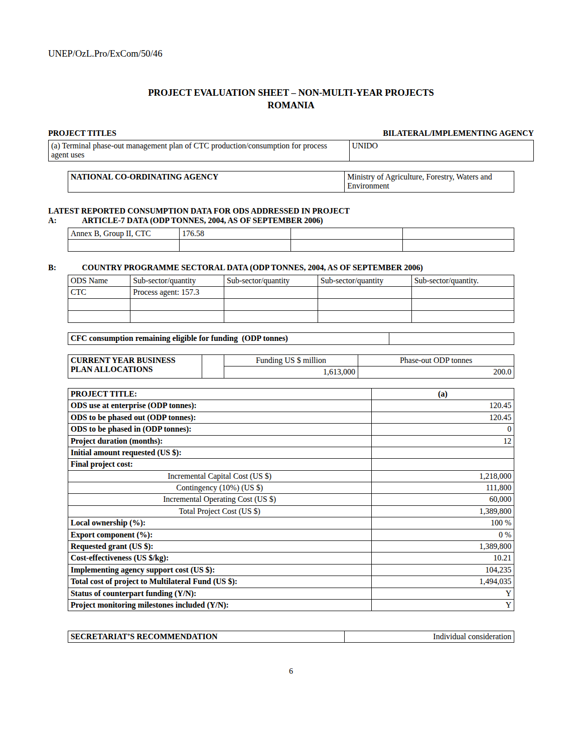UNEP/OzL.Pro/ExCom/50/46
PROJECT EVALUATION SHEET – NON-MULTI-YEAR PROJECTS ROMANIA
PROJECT TITLES BILATERAL/IMPLEMENTING AGENCY
| (a) Terminal phase-out management plan of CTC production/consumption for process agent uses | UNIDO |
| NATIONAL CO-ORDINATING AGENCY | Ministry of Agriculture, Forestry, Waters and Environment |
LATEST REPORTED CONSUMPTION DATA FOR ODS ADDRESSED IN PROJECT
A: ARTICLE-7 DATA (ODP TONNES, 2004, AS OF SEPTEMBER 2006)
| Annex B, Group II, CTC | 176.58 | | |
B: COUNTRY PROGRAMME SECTORAL DATA (ODP TONNES, 2004, AS OF SEPTEMBER 2006)
| ODS Name | Sub-sector/quantity | Sub-sector/quantity | Sub-sector/quantity | Sub-sector/quantity. |
| CTC | Process agent: 157.3 | | | |
| CFC consumption remaining eligible for funding (ODP tonnes) | |
| CURRENT YEAR BUSINESS PLAN ALLOCATIONS | | Funding US $ million | Phase-out ODP tonnes |
| 1,613,000 | 200.0 |
| PROJECT TITLE: | (a) |
| ODS use at enterprise (ODP tonnes): | 120.45 |
| ODS to be phased out (ODP tonnes): | 120.45 |
| ODS to be phased in (ODP tonnes): | 0 |
| Project duration (months): | 12 |
| Initial amount requested (US $): | |
| Final project cost: | |
| Incremental Capital Cost (US $) | 1,218,000 |
| Contingency (10%) (US $) | 111,800 |
| Incremental Operating Cost (US $) | 60,000 |
| Total Project Cost (US $) | 1,389,800 |
| Local ownership (%): | 100 % |
| Export component (%): | 0 % |
| Requested grant (US $): | 1,389,800 |
| Cost-effectiveness (US $/kg): | 10.21 |
| Implementing agency support cost (US $): | 104,235 |
| Total cost of project to Multilateral Fund (US $): | 1,494,035 |
| Status of counterpart funding (Y/N): | Y |
| Project monitoring milestones included (Y/N): | Y |
| SECRETARIAT’S RECOMMENDATION | Individual consideration |
6